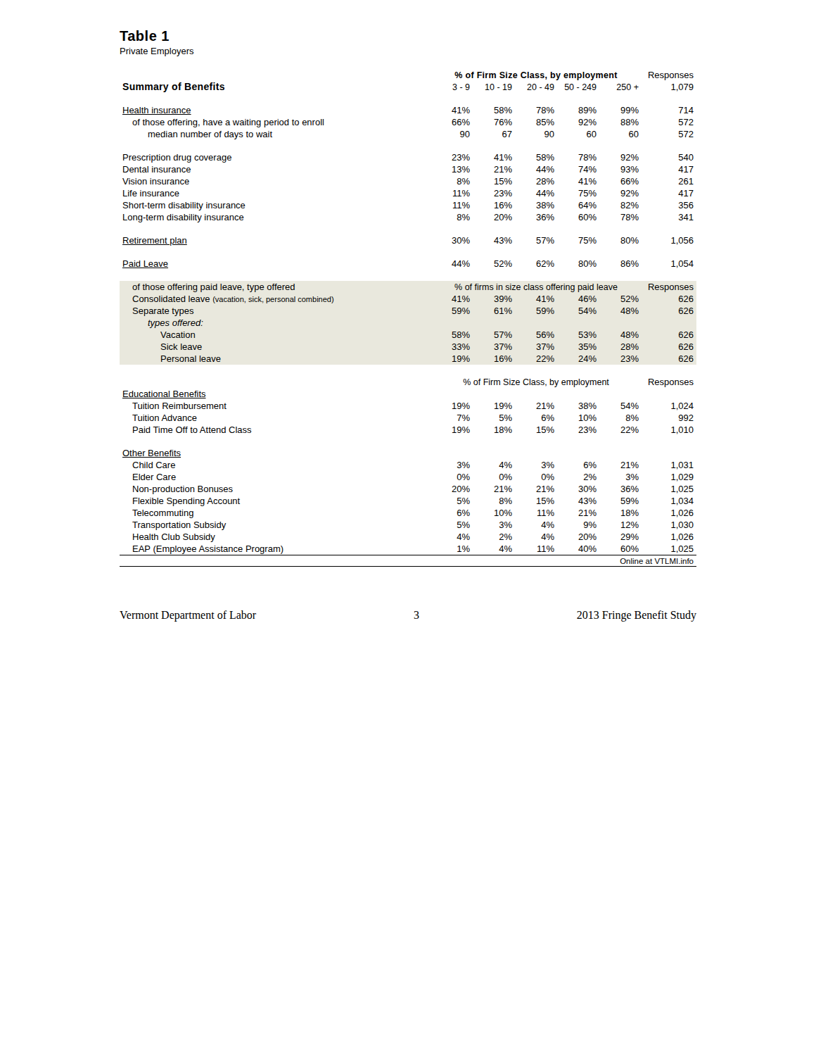Table 1
Private Employers
| | % of Firm Size Class, by employment | Responses |
| Summary of Benefits | 3 - 9 | 10 - 19 | 20 - 49 | 50 - 249 | 250 + | 1,079 |
| Health insurance | 41% | 58% | 78% | 89% | 99% | 714 |
| of those offering, have a waiting period to enroll | 66% | 76% | 85% | 92% | 88% | 572 |
| median number of days to wait | 90 | 67 | 90 | 60 | 60 | 572 |
| Prescription drug coverage | 23% | 41% | 58% | 78% | 92% | 540 |
| Dental insurance | 13% | 21% | 44% | 74% | 93% | 417 |
| Vision insurance | 8% | 15% | 28% | 41% | 66% | 261 |
| Life insurance | 11% | 23% | 44% | 75% | 92% | 417 |
| Short-term disability insurance | 11% | 16% | 38% | 64% | 82% | 356 |
| Long-term disability insurance | 8% | 20% | 36% | 60% | 78% | 341 |
| Retirement plan | 30% | 43% | 57% | 75% | 80% | 1,056 |
| Paid Leave | 44% | 52% | 62% | 80% | 86% | 1,054 |
| of those offering paid leave, type offered | % of firms in size class offering paid leave | Responses |
| Consolidated leave (vacation, sick, personal combined) | 41% | 39% | 41% | 46% | 52% | 626 |
| Separate types | 59% | 61% | 59% | 54% | 48% | 626 |
| types offered: | | | | | | |
| Vacation | 58% | 57% | 56% | 53% | 48% | 626 |
| Sick leave | 33% | 37% | 37% | 35% | 28% | 626 |
| Personal leave | 19% | 16% | 22% | 24% | 23% | 626 |
| | % of Firm Size Class, by employment | Responses |
| Educational Benefits | | | | | | |
| Tuition Reimbursement | 19% | 19% | 21% | 38% | 54% | 1,024 |
| Tuition Advance | 7% | 5% | 6% | 10% | 8% | 992 |
| Paid Time Off to Attend Class | 19% | 18% | 15% | 23% | 22% | 1,010 |
| Other Benefits | | | | | | |
| Child Care | 3% | 4% | 3% | 6% | 21% | 1,031 |
| Elder Care | 0% | 0% | 0% | 2% | 3% | 1,029 |
| Non-production Bonuses | 20% | 21% | 21% | 30% | 36% | 1,025 |
| Flexible Spending Account | 5% | 8% | 15% | 43% | 59% | 1,034 |
| Telecommuting | 6% | 10% | 11% | 21% | 18% | 1,026 |
| Transportation Subsidy | 5% | 3% | 4% | 9% | 12% | 1,030 |
| Health Club Subsidy | 4% | 2% | 4% | 20% | 29% | 1,026 |
| EAP (Employee Assistance Program) | 1% | 4% | 11% | 40% | 60% | 1,025 |
| Online at VTLMI.info |
Vermont Department of Labor
3
2013 Fringe Benefit Study